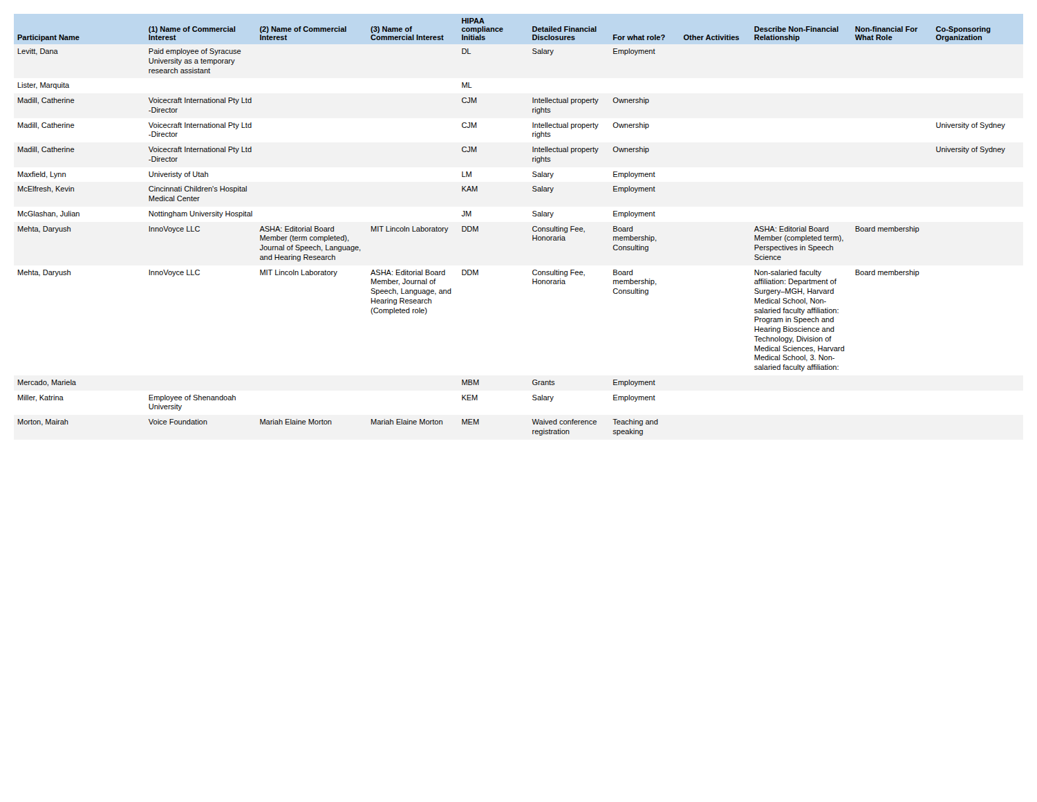| Participant Name | (1) Name of Commercial Interest | (2) Name of Commercial Interest | (3) Name of Commercial Interest | HIPAA compliance Initials | Detailed Financial Disclosures | For what role? | Other Activities | Describe Non-Financial Relationship | Non-financial For What Role | Co-Sponsoring Organization |
| --- | --- | --- | --- | --- | --- | --- | --- | --- | --- | --- |
| Levitt, Dana | Paid employee of Syracuse University as a temporary research assistant | | | DL | Salary | Employment | | | | |
| Lister, Marquita | | | | ML | | | | | | |
| Madill, Catherine | Voicecraft International Pty Ltd -Director | | | CJM | Intellectual property rights | Ownership | | | | |
| Madill, Catherine | Voicecraft International Pty Ltd -Director | | | CJM | Intellectual property rights | Ownership | | | | University of Sydney |
| Madill, Catherine | Voicecraft International Pty Ltd -Director | | | CJM | Intellectual property rights | Ownership | | | | University of Sydney |
| Maxfield, Lynn | Univeristy of Utah | | | LM | Salary | Employment | | | | |
| McElfresh, Kevin | Cincinnati Children's Hospital Medical Center | | | KAM | Salary | Employment | | | | |
| McGlashan, Julian | Nottingham University Hospital | | | JM | Salary | Employment | | | | |
| Mehta, Daryush | InnoVoyce LLC | ASHA: Editorial Board Member (term completed), Journal of Speech, Language, and Hearing Research | MIT Lincoln Laboratory | DDM | Consulting Fee, Honoraria | Board membership, Consulting | | ASHA: Editorial Board Member (completed term), Perspectives in Speech Science | Board membership | |
| Mehta, Daryush | InnoVoyce LLC | MIT Lincoln Laboratory | ASHA: Editorial Board Member, Journal of Speech, Language, and Hearing Research (Completed role) | DDM | Consulting Fee, Honoraria | Board membership, Consulting | | Non-salaried faculty affiliation: Department of Surgery–MGH, Harvard Medical School, Non-salaried faculty affiliation: Program in Speech and Hearing Bioscience and Technology, Division of Medical Sciences, Harvard Medical School, 3. Non-salaried faculty affiliation: | Board membership | |
| Mercado, Mariela | | | | MBM | Grants | Employment | | | | |
| Miller, Katrina | Employee of Shenandoah University | | | KEM | Salary | Employment | | | | |
| Morton, Mairah | Voice Foundation | Mariah Elaine Morton | Mariah Elaine Morton | MEM | Waived conference registration | Teaching and speaking | | | | |